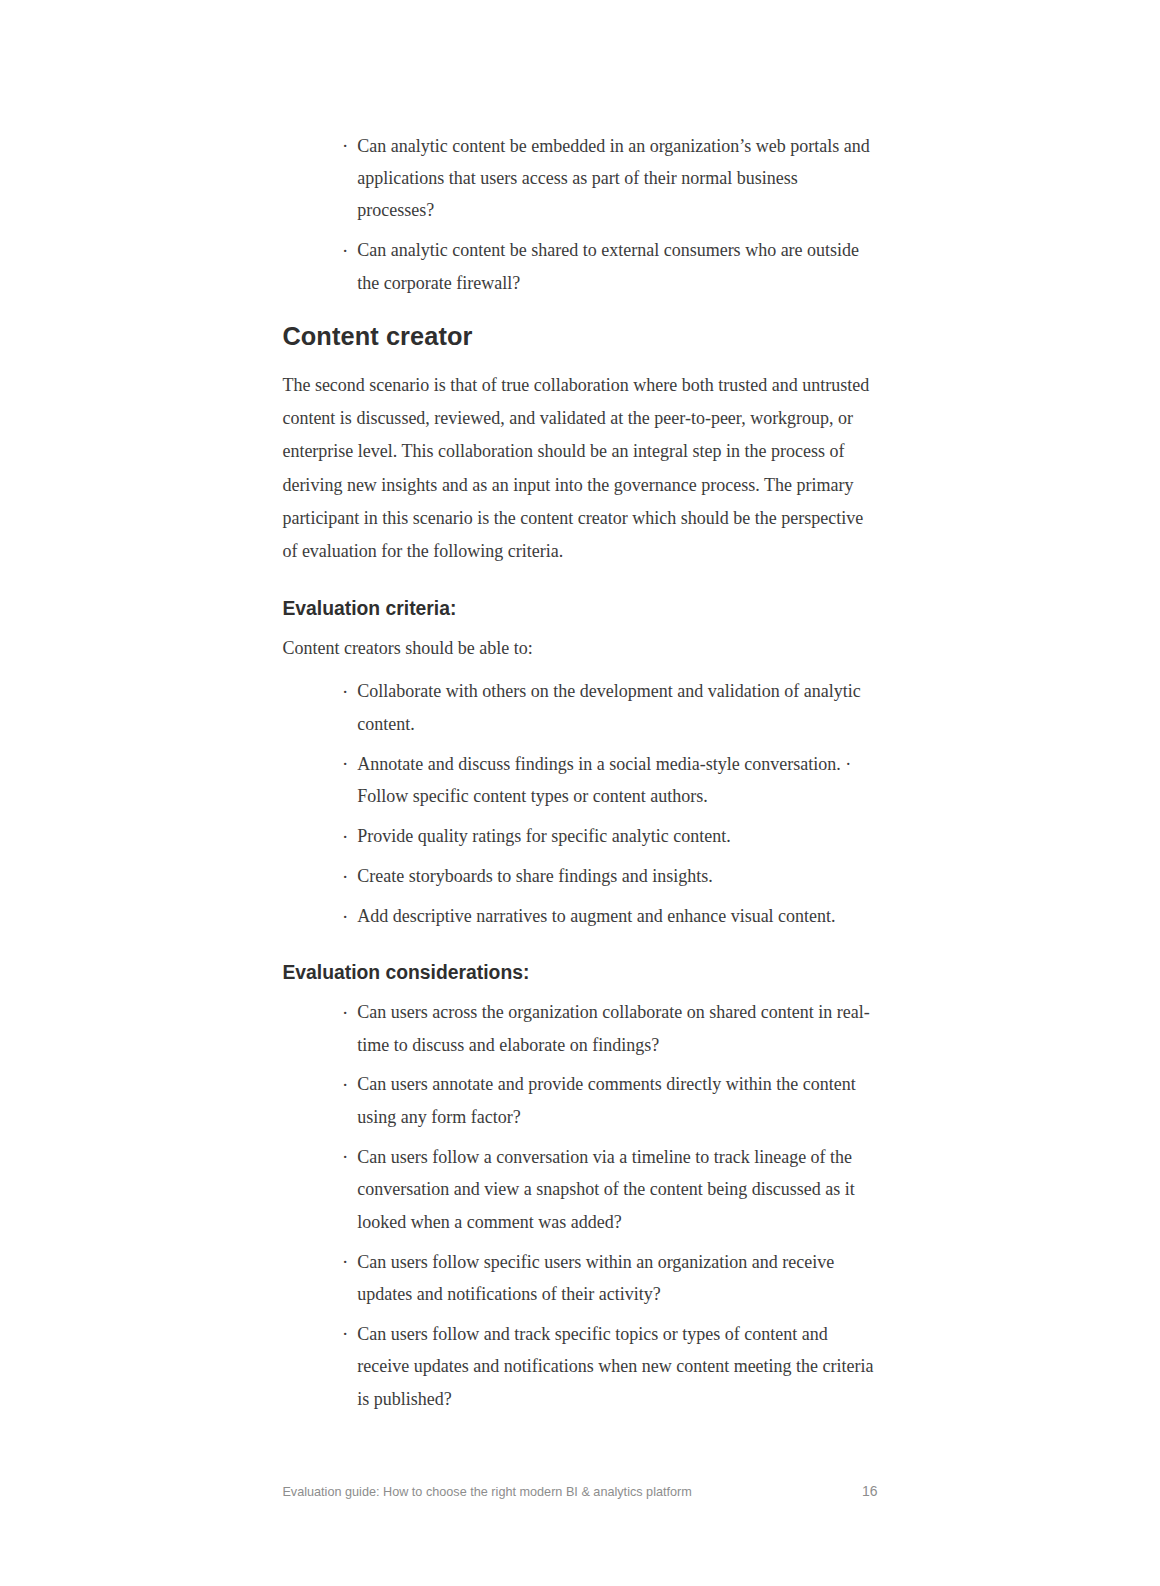Can analytic content be embedded in an organization’s web portals and applications that users access as part of their normal business processes?
Can analytic content be shared to external consumers who are outside the corporate firewall?
Content creator
The second scenario is that of true collaboration where both trusted and untrusted content is discussed, reviewed, and validated at the peer-to-peer, workgroup, or enterprise level. This collaboration should be an integral step in the process of deriving new insights and as an input into the governance process. The primary participant in this scenario is the content creator which should be the perspective of evaluation for the following criteria.
Evaluation criteria:
Content creators should be able to:
Collaborate with others on the development and validation of analytic content.
Annotate and discuss findings in a social media-style conversation. · Follow specific content types or content authors.
Provide quality ratings for specific analytic content.
Create storyboards to share findings and insights.
Add descriptive narratives to augment and enhance visual content.
Evaluation considerations:
Can users across the organization collaborate on shared content in real-time to discuss and elaborate on findings?
Can users annotate and provide comments directly within the content using any form factor?
Can users follow a conversation via a timeline to track lineage of the conversation and view a snapshot of the content being discussed as it looked when a comment was added?
Can users follow specific users within an organization and receive updates and notifications of their activity?
Can users follow and track specific topics or types of content and receive updates and notifications when new content meeting the criteria is published?
Evaluation guide: How to choose the right modern BI & analytics platform 16